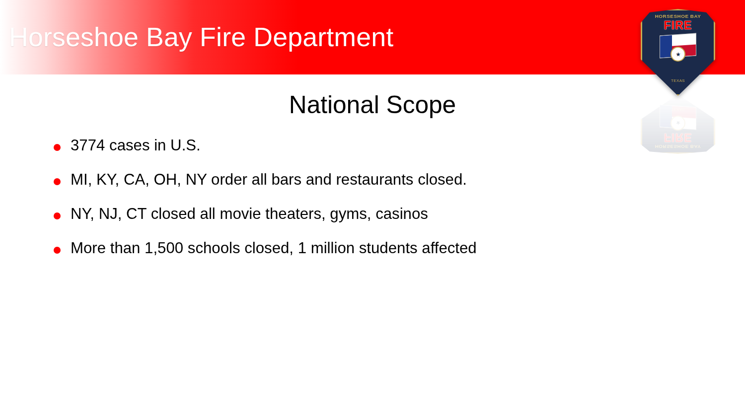Horseshoe Bay Fire Department
Horseshoe Bay
FIRE
★
Texas
Horseshoe Bay
FIRE
★
Texas
National Scope
3774 cases in U.S.
MI, KY, CA, OH, NY order all bars and restaurants closed.
NY, NJ, CT closed all movie theaters, gyms, casinos
More than 1,500 schools closed, 1 million students affected